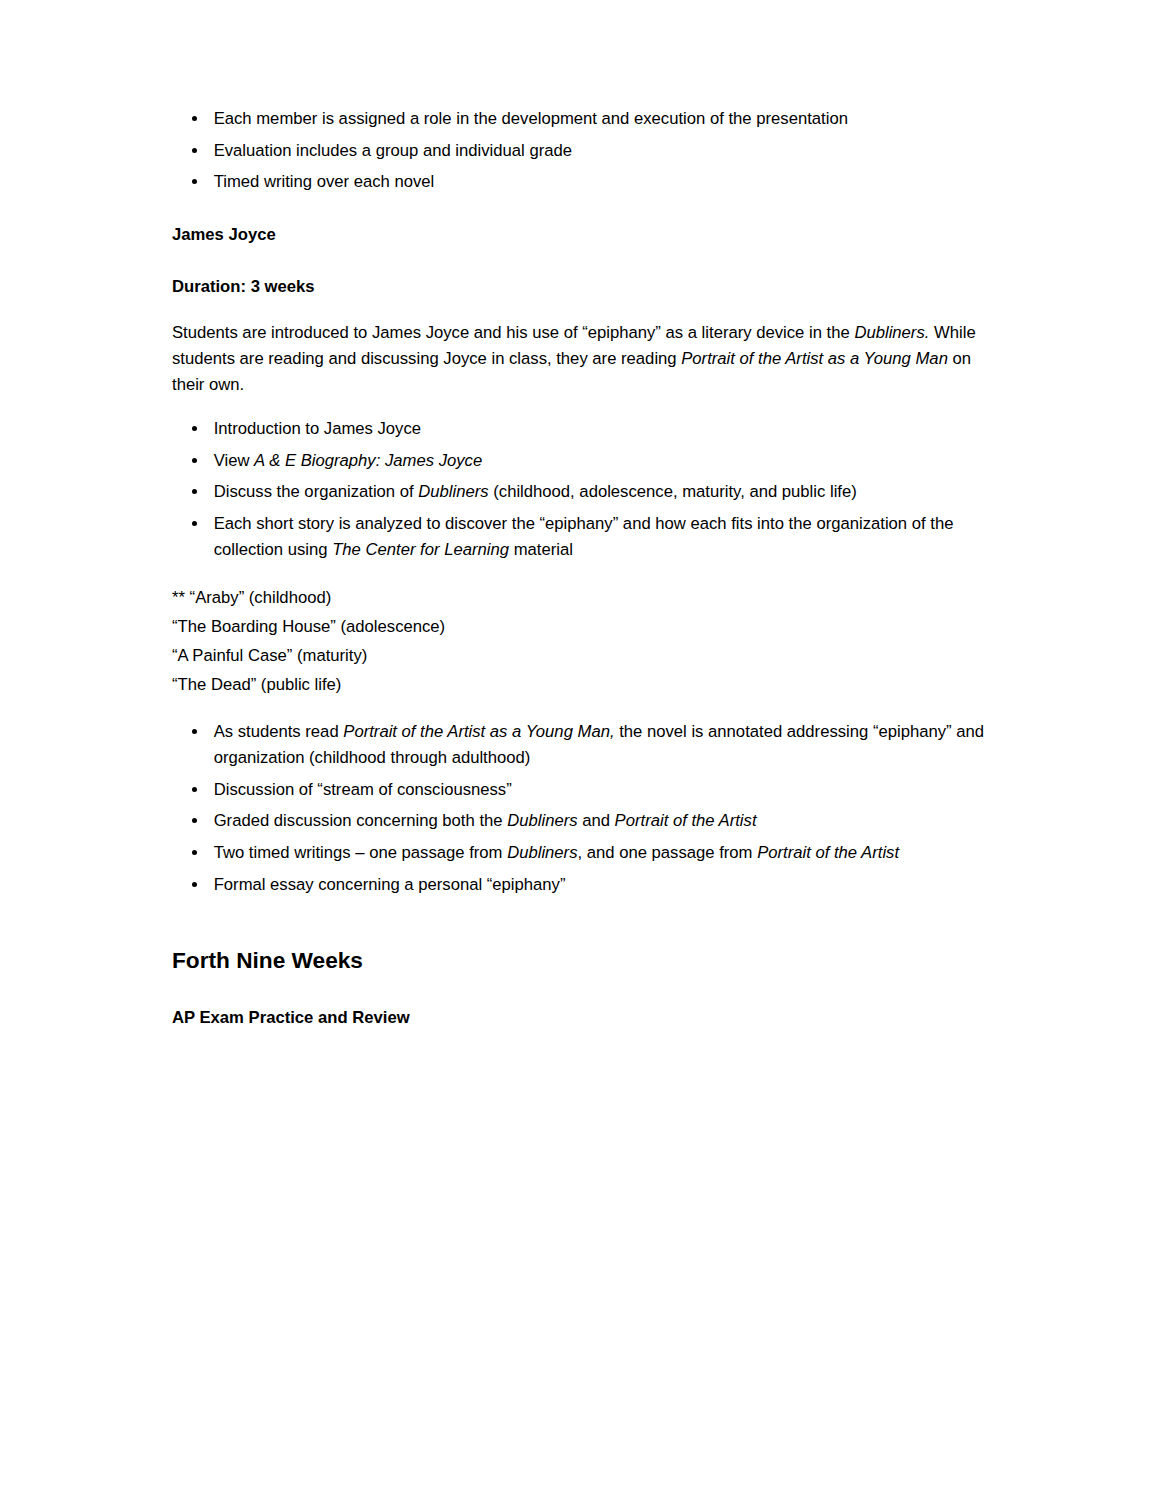Each member is assigned a role in the development and execution of the presentation
Evaluation includes a group and individual grade
Timed writing over each novel
James Joyce
Duration: 3 weeks
Students are introduced to James Joyce and his use of “epiphany” as a literary device in the Dubliners. While students are reading and discussing Joyce in class, they are reading Portrait of the Artist as a Young Man on their own.
Introduction to James Joyce
View A & E Biography: James Joyce
Discuss the organization of Dubliners (childhood, adolescence, maturity, and public life)
Each short story is analyzed to discover the “epiphany” and how each fits into the organization of the collection using The Center for Learning material
** “Araby” (childhood)
“The Boarding House” (adolescence)
“A Painful Case” (maturity)
“The Dead” (public life)
As students read Portrait of the Artist as a Young Man, the novel is annotated addressing “epiphany” and organization (childhood through adulthood)
Discussion of “stream of consciousness”
Graded discussion concerning both the Dubliners and Portrait of the Artist
Two timed writings – one passage from Dubliners, and one passage from Portrait of the Artist
Formal essay concerning a personal “epiphany”
Forth Nine Weeks
AP Exam Practice and Review